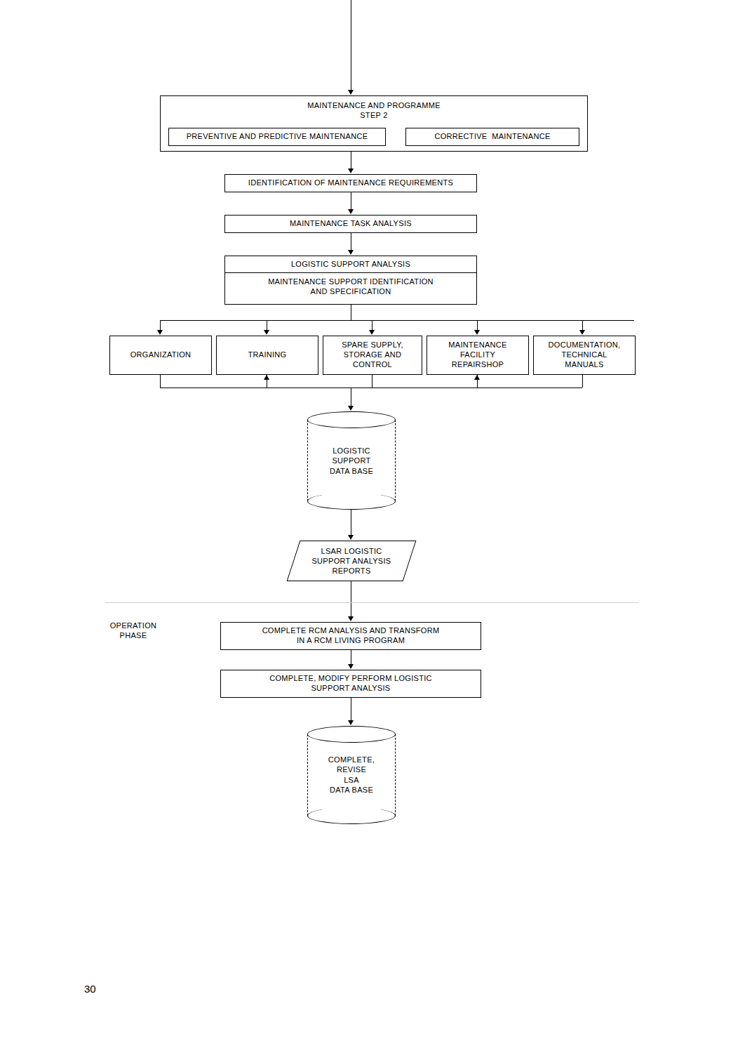MAINTENANCE AND PROGRAMME
STEP 2
PREVENTIVE AND PREDICTIVE MAINTENANCE
CORRECTIVE MAINTENANCE
IDENTIFICATION OF MAINTENANCE REQUIREMENTS
MAINTENANCE TASK ANALYSIS
LOGISTIC SUPPORT ANALYSIS
MAINTENANCE SUPPORT IDENTIFICATION
AND SPECIFICATION
ORGANIZATION
TRAINING
SPARE SUPPLY,
STORAGE AND
CONTROL
MAINTENANCE
FACILITY
REPAIRSHOP
DOCUMENTATION,
TECHNICAL
MANUALS
LOGISTIC
SUPPORT
DATA BASE
LSAR LOGISTIC
SUPPORT ANALYSIS
REPORTS
OPERATION
PHASE
COMPLETE RCM ANALYSIS AND TRANSFORM
IN A RCM LIVING PROGRAM
COMPLETE, MODIFY PERFORM LOGISTIC
SUPPORT ANALYSIS
COMPLETE,
REVISE
LSA
DATA BASE
30